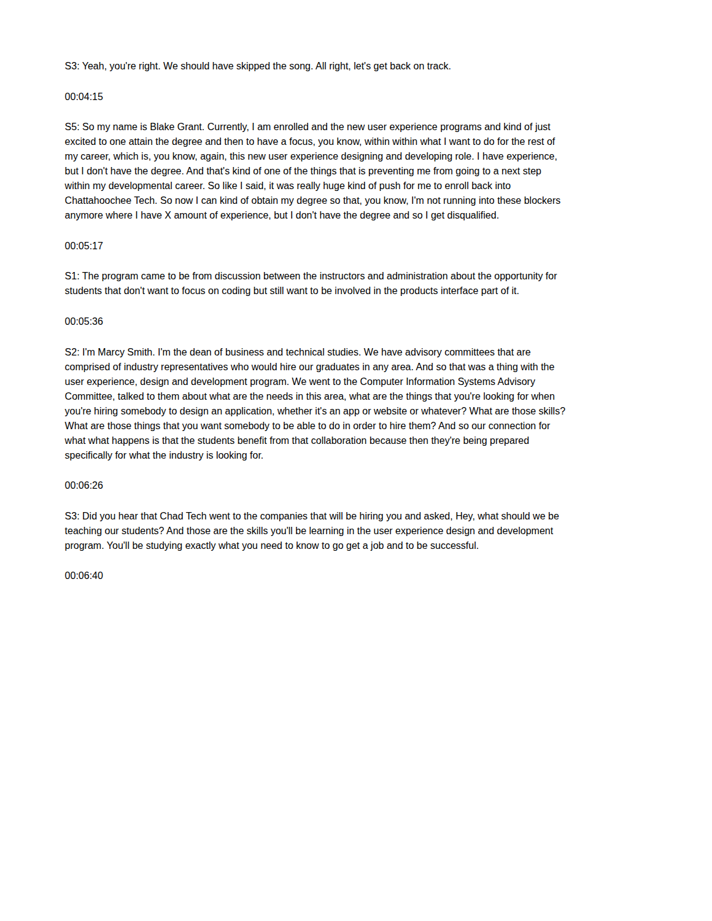S3: Yeah, you're right. We should have skipped the song. All right, let's get back on track.
00:04:15
S5: So my name is Blake Grant. Currently, I am enrolled and the new user experience programs and kind of just excited to one attain the degree and then to have a focus, you know, within within what I want to do for the rest of my career, which is, you know, again, this new user experience designing and developing role. I have experience, but I don't have the degree. And that's kind of one of the things that is preventing me from going to a next step within my developmental career. So like I said, it was really huge kind of push for me to enroll back into Chattahoochee Tech. So now I can kind of obtain my degree so that, you know, I'm not running into these blockers anymore where I have X amount of experience, but I don't have the degree and so I get disqualified.
00:05:17
S1: The program came to be from discussion between the instructors and administration about the opportunity for students that don't want to focus on coding but still want to be involved in the products interface part of it.
00:05:36
S2: I'm Marcy Smith. I'm the dean of business and technical studies. We have advisory committees that are comprised of industry representatives who would hire our graduates in any area. And so that was a thing with the user experience, design and development program. We went to the Computer Information Systems Advisory Committee, talked to them about what are the needs in this area, what are the things that you're looking for when you're hiring somebody to design an application, whether it's an app or website or whatever? What are those skills? What are those things that you want somebody to be able to do in order to hire them? And so our connection for what what happens is that the students benefit from that collaboration because then they're being prepared specifically for what the industry is looking for.
00:06:26
S3: Did you hear that Chad Tech went to the companies that will be hiring you and asked, Hey, what should we be teaching our students? And those are the skills you'll be learning in the user experience design and development program. You'll be studying exactly what you need to know to go get a job and to be successful.
00:06:40